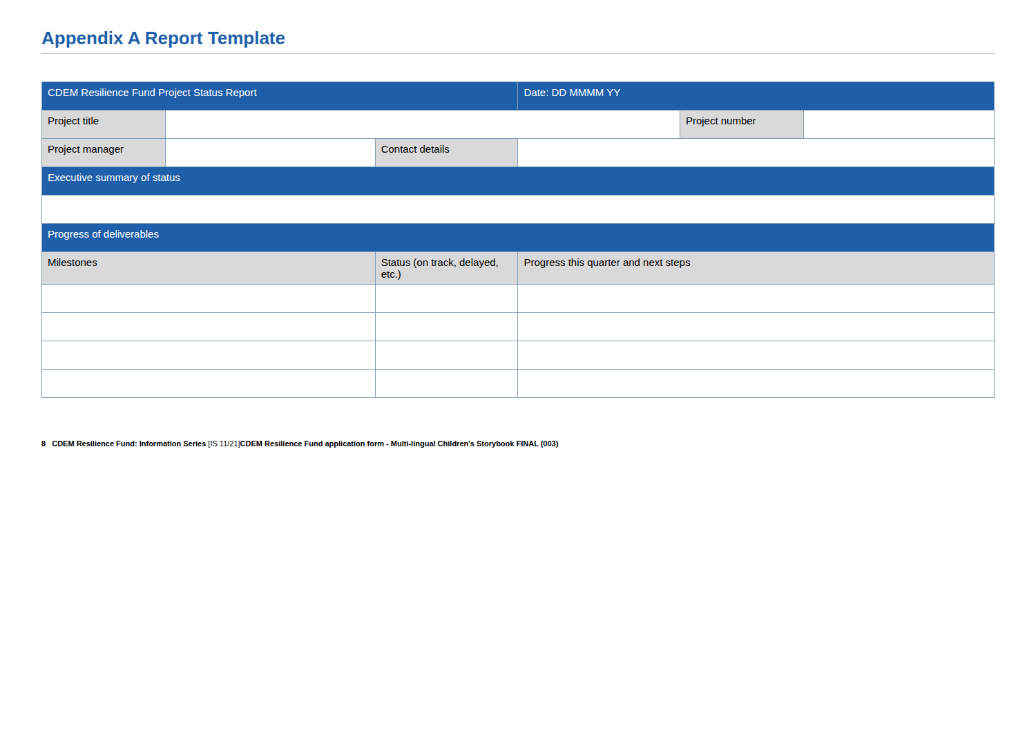Appendix A Report Template
| CDEM Resilience Fund Project Status Report | Date: DD MMMM YY |
| Project title | | Project number | |
| Project manager | | Contact details | |
| Executive summary of status |
| Progress of deliverables |
| Milestones | Status (on track, delayed, etc.) | Progress this quarter and next steps |
8 CDEM Resilience Fund: Information Series [IS 11/21]CDEM Resilience Fund application form - Multi-lingual Children's Storybook FINAL (003)